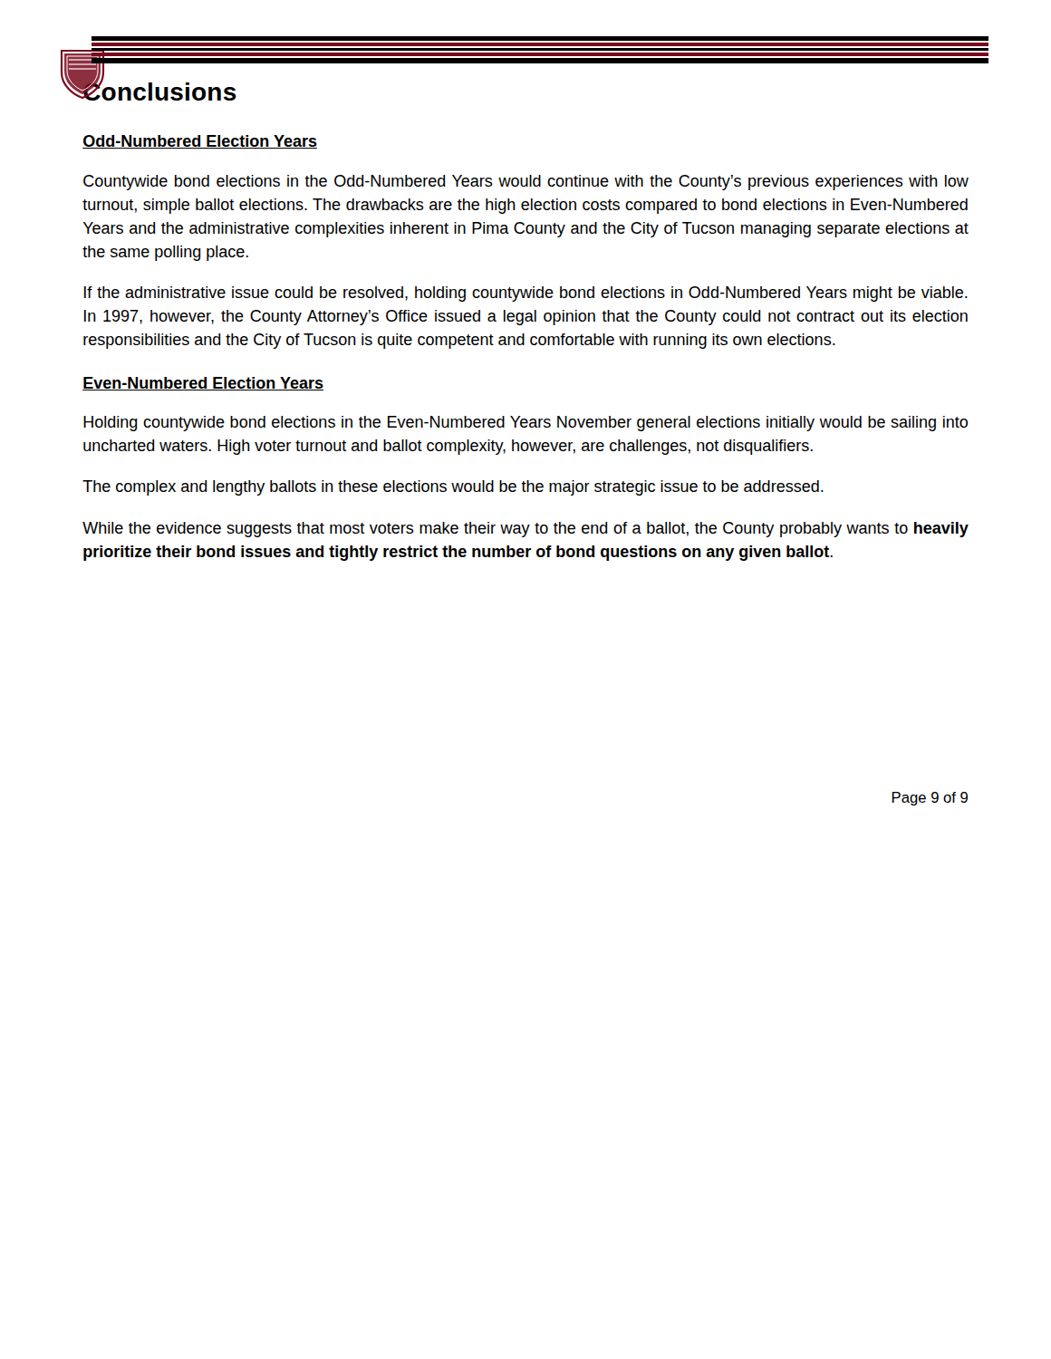Conclusions
Odd-Numbered Election Years
Countywide bond elections in the Odd-Numbered Years would continue with the County’s previous experiences with low turnout, simple ballot elections. The drawbacks are the high election costs compared to bond elections in Even-Numbered Years and the administrative complexities inherent in Pima County and the City of Tucson managing separate elections at the same polling place.
If the administrative issue could be resolved, holding countywide bond elections in Odd-Numbered Years might be viable. In 1997, however, the County Attorney’s Office issued a legal opinion that the County could not contract out its election responsibilities and the City of Tucson is quite competent and comfortable with running its own elections.
Even-Numbered Election Years
Holding countywide bond elections in the Even-Numbered Years November general elections initially would be sailing into uncharted waters. High voter turnout and ballot complexity, however, are challenges, not disqualifiers.
The complex and lengthy ballots in these elections would be the major strategic issue to be addressed.
While the evidence suggests that most voters make their way to the end of a ballot, the County probably wants to heavily prioritize their bond issues and tightly restrict the number of bond questions on any given ballot.
Page 9 of 9